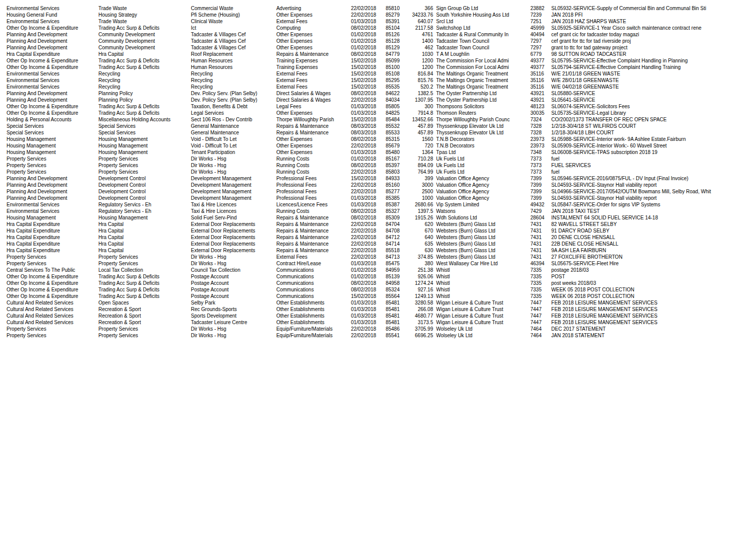| Environmental Services | Trade Waste | Commercial Waste | Advertising | 22/02/2018 | 85810 | 366 | Sign Group Gb Ltd | 23882 | SL05932-SERVICE-Supply of Commercial Bin and Communal Bin Sti |
| Housing General Fund | Housing Strategy | Pfi Scheme (Housing) | Other Expenses | 22/02/2018 | 85279 | 34233.76 | South Yorkshire Housing Ass Ltd | 7239 | JAN 2018 PFI |
| Environmental Services | Trade Waste | Clinical Waste | External Fees | 01/03/2018 | 85391 | 640.07 | Srcl Ltd | 7251 | JAN 2018 HAZ SHARPS WASTE |
| Other Op Income & Expenditure | Trading Acc Surp & Deficits | Ict | Computing | 08/02/2018 | 85104 | 2117.58 | Switchshop Ltd | 45999 | SL05925-SERVICE-1 Year Cisco switch maintenance contract rene |
| Planning And Development | Community Development | Tadcaster & Villages Cef | Other Expenses | 01/02/2018 | 85126 | 4761 | Tadcaster & Rural Community In | 40494 | cef grant cic for tadcaster today magazi |
| Planning And Development | Community Development | Tadcaster & Villages Cef | Other Expenses | 01/02/2018 | 85128 | 1400 | Tadcaster Town Council | 7297 | cef grant for ttc for tad riverside proj |
| Planning And Development | Community Development | Tadcaster & Villages Cef | Other Expenses | 01/02/2018 | 85129 | 462 | Tadcaster Town Council | 7297 | grant to ttc for tad gateway project |
| Hra Capital Expenditure | Hra Capital | Roof Replacement | Repairs & Maintenance | 08/02/2018 | 84779 | 1030 | T A M Loughlin | 6779 | 98 SUTTON ROAD TADCASTER |
| Other Op Income & Expenditure | Trading Acc Surp & Deficits | Human Resources | Training Expenses | 15/02/2018 | 85099 | 1200 | The Commission For Local Admi | 49377 | SL05795-SERVICE-Effective Complaint Handling in Planning |
| Other Op Income & Expenditure | Trading Acc Surp & Deficits | Human Resources | Training Expenses | 15/02/2018 | 85100 | 1200 | The Commission For Local Admi | 49377 | SL05794-SERVICE-Effective Complaint Handling Training |
| Environmental Services | Recycling | Recycling | External Fees | 15/02/2018 | 85108 | 816.84 | The Maltings Organic Treatment | 35116 | W/E 21/01/18 GREEN WASTE |
| Environmental Services | Recycling | Recycling | External Fees | 15/02/2018 | 85295 | 815.76 | The Maltings Organic Treatment | 35116 | W/E 28/01/18 GREENWASTE |
| Environmental Services | Recycling | Recycling | External Fees | 15/02/2018 | 85535 | 520.2 | The Maltings Organic Treatment | 35116 | W/E 04/02/18 GREENWASTE |
| Planning And Development | Planning Policy | Dev. Policy Serv. (Plan Selby) | Direct Salaries & Wages | 08/02/2018 | 84622 | 1382.5 | The Oyster Partnership Ltd | 43921 | SL05880-SERVICE |
| Planning And Development | Planning Policy | Dev. Policy Serv. (Plan Selby) | Direct Salaries & Wages | 22/02/2018 | 84034 | 1307.95 | The Oyster Partnership Ltd | 43921 | SL05641-SERVICE |
| Other Op Income & Expenditure | Trading Acc Surp & Deficits | Taxation, Benefits & Debt | Legal Fees | 01/03/2018 | 85805 | 300 | Thompsons Solicitors | 48123 | SL06074-SERVICE-Solicitors Fees |
| Other Op Income & Expenditure | Trading Acc Surp & Deficits | Legal Services | Other Expenses | 01/03/2018 | 84825 | 7914.8 | Thomson Reuters | 30035 | SL05735-SERVICE-Legal Library |
| Holding & Personal Accounts | Miscellaneous Holding Accounts | Sect 106 Ros - Dev Contrib | Thorpe Willoughby Parish | 15/02/2018 | 85484 | 13452.66 | Thorpe Willoughby Parish Counc | 7324 | CO/2002/1373 TRANSFER OF REC OPEN SPACE |
| Special Services | Special Services | General Maintenance | Repairs & Maintenance | 08/03/2018 | 85532 | 457.89 | Thyssenkrupp Elevator Uk Ltd | 7328 | 1/2/18-30/4/18 ST WILFIRDS COURT |
| Special Services | Special Services | General Maintenance | Repairs & Maintenance | 08/03/2018 | 85533 | 457.89 | Thyssenkrupp Elevator Uk Ltd | 7328 | 1/2/18-30/4/18 LBH COURT |
| Housing Management | Housing Management | Void - Difficult To Let | Other Expenses | 08/02/2018 | 85315 | 1560 | T.N.B Decorators | 23973 | SL05988-SERVICE-Interior work- 9A Ashlee Estate.Fairburn |
| Housing Management | Housing Management | Void - Difficult To Let | Other Expenses | 22/02/2018 | 85679 | 720 | T.N.B Decorators | 23973 | SL05909-SERVICE-Interior Work:- 60 Wavell Street |
| Housing Management | Housing Management | Tenant Participation | Other Expenses | 01/03/2018 | 85480 | 1364 | Tpas Ltd | 7348 | SL06008-SERVICE-TPAS subscription 2018 19 |
| Property Services | Property Services | Dir Works - Hsg | Running Costs | 01/02/2018 | 85167 | 710.28 | Uk Fuels Ltd | 7373 | fuel |
| Property Services | Property Services | Dir Works - Hsg | Running Costs | 08/02/2018 | 85397 | 894.09 | Uk Fuels Ltd | 7373 | FUEL SERVICES |
| Property Services | Property Services | Dir Works - Hsg | Running Costs | 22/02/2018 | 85803 | 764.99 | Uk Fuels Ltd | 7373 | fuel |
| Planning And Development | Development Control | Development Management | Professional Fees | 15/02/2018 | 84933 | 399 | Valuation Office Agency | 7399 | SL05946-SERVICE-2016/0875/FUL - DV Input (Final Invoice) |
| Planning And Development | Development Control | Development Management | Professional Fees | 22/02/2018 | 85160 | 3000 | Valuation Office Agency | 7399 | SL04593-SERVICE-Staynor Hall viability report |
| Planning And Development | Development Control | Development Management | Professional Fees | 22/02/2018 | 85277 | 2500 | Valuation Office Agency | 7399 | SL04966-SERVICE-2017/0542/OUTM Bowmans Mill, Selby Road, Whit |
| Planning And Development | Development Control | Development Management | Professional Fees | 01/03/2018 | 85385 | 1000 | Valuation Office Agency | 7399 | SL04593-SERVICE-Staynor Hall viability report |
| Environmental Services | Regulatory Servics - Eh | Taxi & Hire Licences | Licences/Licence Fees | 01/03/2018 | 85387 | 2680.66 | Vip System Limited | 49432 | SL05847-SERVICE-Order for signs VIP Systems |
| Environmental Services | Regulatory Servics - Eh | Taxi & Hire Licences | Running Costs | 08/02/2018 | 85327 | 1397.5 | Watsons | 7429 | JAN 2018 TAXI TEST |
| Housing Management | Housing Management | Solid Fuel Serv-Pind | Repairs & Maintenance | 08/02/2018 | 85309 | 1915.26 | Wdh Solutions Ltd | 28604 | INSTALMENT 64 SOLID FUEL SERVICE 14-18 |
| Hra Capital Expenditure | Hra Capital | External Door Replacements | Repairs & Maintenance | 22/02/2018 | 84704 | 620 | Websters (Burn) Glass Ltd | 7431 | 82 WAVELL STREET SELBY |
| Hra Capital Expenditure | Hra Capital | External Door Replacements | Repairs & Maintenance | 22/02/2018 | 84708 | 670 | Websters (Burn) Glass Ltd | 7431 | 91 DARCY ROAD SELBY |
| Hra Capital Expenditure | Hra Capital | External Door Replacements | Repairs & Maintenance | 22/02/2018 | 84712 | 640 | Websters (Burn) Glass Ltd | 7431 | 20 DENE CLOSE HENSALL |
| Hra Capital Expenditure | Hra Capital | External Door Replacements | Repairs & Maintenance | 22/02/2018 | 84714 | 635 | Websters (Burn) Glass Ltd | 7431 | 22B DENE CLOSE HENSALL |
| Hra Capital Expenditure | Hra Capital | External Door Replacements | Repairs & Maintenance | 22/02/2018 | 85518 | 630 | Websters (Burn) Glass Ltd | 7431 | 9A ASH LEA FAIRBURN |
| Property Services | Property Services | Dir Works - Hsg | External Fees | 22/02/2018 | 84713 | 374.85 | Websters (Burn) Glass Ltd | 7431 | 27 FOXCLIFFE BROTHERTON |
| Property Services | Property Services | Dir Works - Hsg | Contract Hire/Lease | 01/03/2018 | 85475 | 380 | West Wallasey Car Hire Ltd | 46394 | SL05675-SERVICE-Fleet Hire |
| Central Services To The Public | Local Tax Collection | Council Tax Collection | Communications | 01/02/2018 | 84959 | 251.38 | Whistl | 7335 | postage 2018/03 |
| Other Op Income & Expenditure | Trading Acc Surp & Deficits | Postage Account | Communications | 01/02/2018 | 85139 | 926.06 | Whistl | 7335 | POST |
| Other Op Income & Expenditure | Trading Acc Surp & Deficits | Postage Account | Communications | 08/02/2018 | 84958 | 1274.24 | Whistl | 7335 | post weeks 2018/03 |
| Other Op Income & Expenditure | Trading Acc Surp & Deficits | Postage Account | Communications | 08/02/2018 | 85324 | 927.16 | Whistl | 7335 | WEEK 05 2018 POST COLLECTION |
| Other Op Income & Expenditure | Trading Acc Surp & Deficits | Postage Account | Communications | 15/02/2018 | 85564 | 1249.13 | Whistl | 7335 | WEEK 06 2018 POST COLLECTION |
| Cultural And Related Services | Open Spaces | Selby Park | Other Establishments | 01/03/2018 | 85481 | 3280.58 | Wigan Leisure & Culture Trust | 7447 | FEB 2018 LEISURE MANGEMENT SERVICES |
| Cultural And Related Services | Recreation & Sport | Rec Grounds-Sports | Other Establishments | 01/03/2018 | 85481 | 266.08 | Wigan Leisure & Culture Trust | 7447 | FEB 2018 LEISURE MANGEMENT SERVICES |
| Cultural And Related Services | Recreation & Sport | Sports Development | Other Establishments | 01/03/2018 | 85481 | 4680.77 | Wigan Leisure & Culture Trust | 7447 | FEB 2018 LEISURE MANGEMENT SERVICES |
| Cultural And Related Services | Recreation & Sport | Tadcaster Leisure Centre | Other Establishments | 01/03/2018 | 85481 | 3173.5 | Wigan Leisure & Culture Trust | 7447 | FEB 2018 LEISURE MANGEMENT SERVICES |
| Property Services | Property Services | Dir Works - Hsg | Equip/Furniture/Materials | 22/02/2018 | 85486 | 3705.99 | Wolseley Uk Ltd | 7464 | DEC 2017 STATEMENT |
| Property Services | Property Services | Dir Works - Hsg | Equip/Furniture/Materials | 22/02/2018 | 85541 | 6696.25 | Wolseley Uk Ltd | 7464 | JAN 2018 STATEMENT |